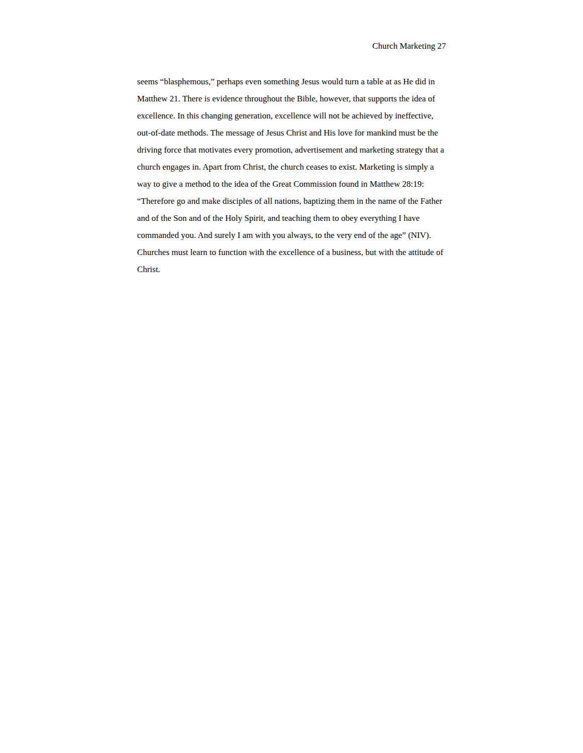Church Marketing 27
seems “blasphemous,” perhaps even something Jesus would turn a table at as He did in Matthew 21. There is evidence throughout the Bible, however, that supports the idea of excellence. In this changing generation, excellence will not be achieved by ineffective, out-of-date methods. The message of Jesus Christ and His love for mankind must be the driving force that motivates every promotion, advertisement and marketing strategy that a church engages in. Apart from Christ, the church ceases to exist. Marketing is simply a way to give a method to the idea of the Great Commission found in Matthew 28:19: “Therefore go and make disciples of all nations, baptizing them in the name of the Father and of the Son and of the Holy Spirit, and teaching them to obey everything I have commanded you. And surely I am with you always, to the very end of the age” (NIV). Churches must learn to function with the excellence of a business, but with the attitude of Christ.